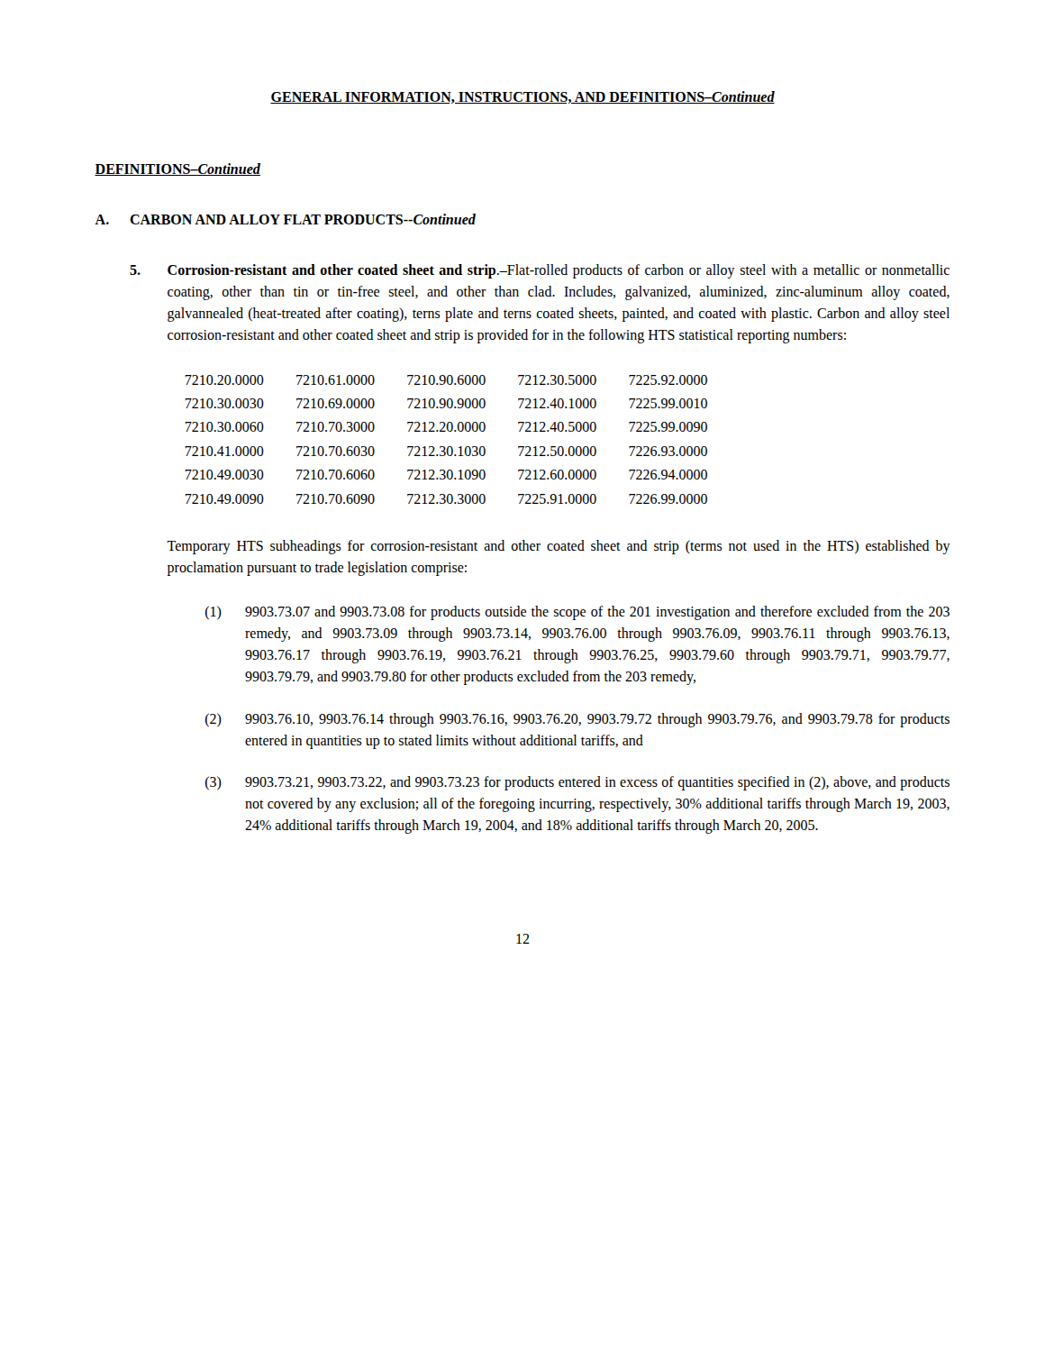GENERAL INFORMATION, INSTRUCTIONS, AND DEFINITIONS–Continued
DEFINITIONS–Continued
A. CARBON AND ALLOY FLAT PRODUCTS--Continued
5.
Corrosion-resistant and other coated sheet and strip.–Flat-rolled products of carbon or alloy steel with a metallic or nonmetallic coating, other than tin or tin-free steel, and other than clad. Includes, galvanized, aluminized, zinc-aluminum alloy coated, galvannealed (heat-treated after coating), terns plate and terns coated sheets, painted, and coated with plastic. Carbon and alloy steel corrosion-resistant and other coated sheet and strip is provided for in the following HTS statistical reporting numbers:
| 7210.20.0000 | 7210.61.0000 | 7210.90.6000 | 7212.30.5000 | 7225.92.0000 |
| 7210.30.0030 | 7210.69.0000 | 7210.90.9000 | 7212.40.1000 | 7225.99.0010 |
| 7210.30.0060 | 7210.70.3000 | 7212.20.0000 | 7212.40.5000 | 7225.99.0090 |
| 7210.41.0000 | 7210.70.6030 | 7212.30.1030 | 7212.50.0000 | 7226.93.0000 |
| 7210.49.0030 | 7210.70.6060 | 7212.30.1090 | 7212.60.0000 | 7226.94.0000 |
| 7210.49.0090 | 7210.70.6090 | 7212.30.3000 | 7225.91.0000 | 7226.99.0000 |
Temporary HTS subheadings for corrosion-resistant and other coated sheet and strip (terms not used in the HTS) established by proclamation pursuant to trade legislation comprise:
(1)
9903.73.07 and 9903.73.08 for products outside the scope of the 201 investigation and therefore excluded from the 203 remedy, and 9903.73.09 through 9903.73.14, 9903.76.00 through 9903.76.09, 9903.76.11 through 9903.76.13, 9903.76.17 through 9903.76.19, 9903.76.21 through 9903.76.25, 9903.79.60 through 9903.79.71, 9903.79.77, 9903.79.79, and 9903.79.80 for other products excluded from the 203 remedy,
(2)
9903.76.10, 9903.76.14 through 9903.76.16, 9903.76.20, 9903.79.72 through 9903.79.76, and 9903.79.78 for products entered in quantities up to stated limits without additional tariffs, and
(3)
9903.73.21, 9903.73.22, and 9903.73.23 for products entered in excess of quantities specified in (2), above, and products not covered by any exclusion; all of the foregoing incurring, respectively, 30% additional tariffs through March 19, 2003, 24% additional tariffs through March 19, 2004, and 18% additional tariffs through March 20, 2005.
12